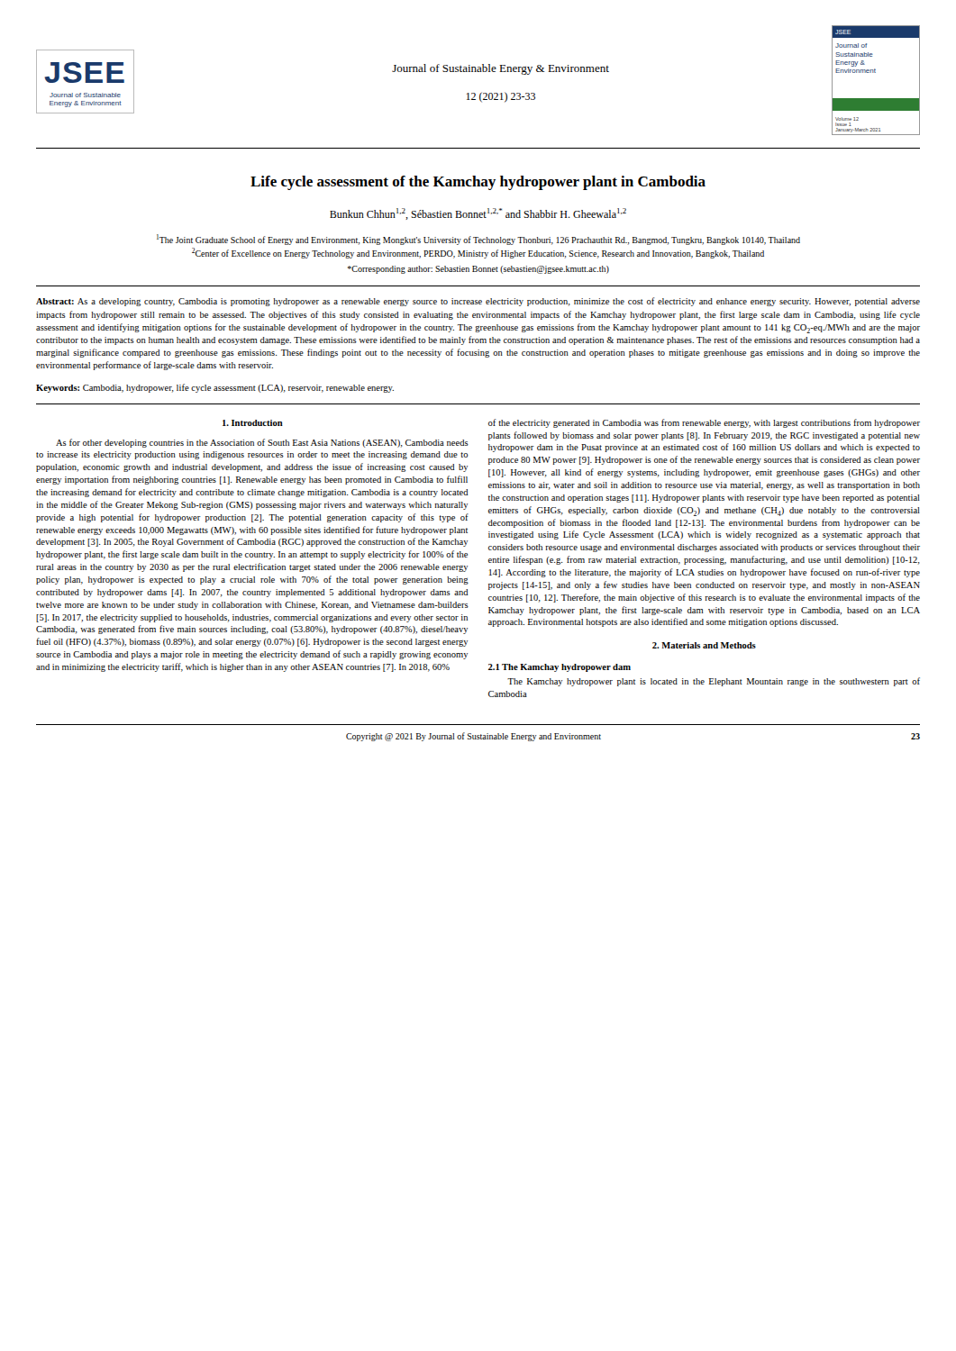JSEE
Journal of Sustainable
Energy & Environment
Journal of Sustainable Energy & Environment
12 (2021) 23-33
JSEE
Journal of
Sustainable
Energy &
Environment
Volume 12
Issue 1
January-March 2021
Life cycle assessment of the Kamchay hydropower plant in Cambodia
Bunkun Chhun1,2, Sébastien Bonnet1,2,* and Shabbir H. Gheewala1,2
1The Joint Graduate School of Energy and Environment, King Mongkut's University of Technology Thonburi, 126 Prachauthit Rd., Bangmod, Tungkru, Bangkok 10140, Thailand
2Center of Excellence on Energy Technology and Environment, PERDO, Ministry of Higher Education, Science, Research and Innovation, Bangkok, Thailand
*Corresponding author: Sebastien Bonnet (sebastien@jgsee.kmutt.ac.th)
Abstract: As a developing country, Cambodia is promoting hydropower as a renewable energy source to increase electricity production, minimize the cost of electricity and enhance energy security. However, potential adverse impacts from hydropower still remain to be assessed. The objectives of this study consisted in evaluating the environmental impacts of the Kamchay hydropower plant, the first large scale dam in Cambodia, using life cycle assessment and identifying mitigation options for the sustainable development of hydropower in the country. The greenhouse gas emissions from the Kamchay hydropower plant amount to 141 kg CO2-eq./MWh and are the major contributor to the impacts on human health and ecosystem damage. These emissions were identified to be mainly from the construction and operation & maintenance phases. The rest of the emissions and resources consumption had a marginal significance compared to greenhouse gas emissions. These findings point out to the necessity of focusing on the construction and operation phases to mitigate greenhouse gas emissions and in doing so improve the environmental performance of large-scale dams with reservoir.
Keywords: Cambodia, hydropower, life cycle assessment (LCA), reservoir, renewable energy.
1. Introduction
As for other developing countries in the Association of South East Asia Nations (ASEAN), Cambodia needs to increase its electricity production using indigenous resources in order to meet the increasing demand due to population, economic growth and industrial development, and address the issue of increasing cost caused by energy importation from neighboring countries [1]. Renewable energy has been promoted in Cambodia to fulfill the increasing demand for electricity and contribute to climate change mitigation. Cambodia is a country located in the middle of the Greater Mekong Sub-region (GMS) possessing major rivers and waterways which naturally provide a high potential for hydropower production [2]. The potential generation capacity of this type of renewable energy exceeds 10,000 Megawatts (MW), with 60 possible sites identified for future hydropower plant development [3]. In 2005, the Royal Government of Cambodia (RGC) approved the construction of the Kamchay hydropower plant, the first large scale dam built in the country. In an attempt to supply electricity for 100% of the rural areas in the country by 2030 as per the rural electrification target stated under the 2006 renewable energy policy plan, hydropower is expected to play a crucial role with 70% of the total power generation being contributed by hydropower dams [4]. In 2007, the country implemented 5 additional hydropower dams and twelve more are known to be under study in collaboration with Chinese, Korean, and Vietnamese dam-builders [5]. In 2017, the electricity supplied to households, industries, commercial organizations and every other sector in Cambodia, was generated from five main sources including, coal (53.80%), hydropower (40.87%), diesel/heavy fuel oil (HFO) (4.37%), biomass (0.89%), and solar energy (0.07%) [6]. Hydropower is the second largest energy source in Cambodia and plays a major role in meeting the electricity demand of such a rapidly growing economy and in minimizing the electricity tariff, which is higher than in any other ASEAN countries [7]. In 2018, 60%
of the electricity generated in Cambodia was from renewable energy, with largest contributions from hydropower plants followed by biomass and solar power plants [8]. In February 2019, the RGC investigated a potential new hydropower dam in the Pusat province at an estimated cost of 160 million US dollars and which is expected to produce 80 MW power [9]. Hydropower is one of the renewable energy sources that is considered as clean power [10]. However, all kind of energy systems, including hydropower, emit greenhouse gases (GHGs) and other emissions to air, water and soil in addition to resource use via material, energy, as well as transportation in both the construction and operation stages [11]. Hydropower plants with reservoir type have been reported as potential emitters of GHGs, especially, carbon dioxide (CO2) and methane (CH4) due notably to the controversial decomposition of biomass in the flooded land [12-13]. The environmental burdens from hydropower can be investigated using Life Cycle Assessment (LCA) which is widely recognized as a systematic approach that considers both resource usage and environmental discharges associated with products or services throughout their entire lifespan (e.g. from raw material extraction, processing, manufacturing, and use until demolition) [10-12, 14]. According to the literature, the majority of LCA studies on hydropower have focused on run-of-river type projects [14-15], and only a few studies have been conducted on reservoir type, and mostly in non-ASEAN countries [10, 12]. Therefore, the main objective of this research is to evaluate the environmental impacts of the Kamchay hydropower plant, the first large-scale dam with reservoir type in Cambodia, based on an LCA approach. Environmental hotspots are also identified and some mitigation options discussed.
2. Materials and Methods
2.1 The Kamchay hydropower dam
The Kamchay hydropower plant is located in the Elephant Mountain range in the southwestern part of Cambodia
Copyright @ 2021 By Journal of Sustainable Energy and Environment
23